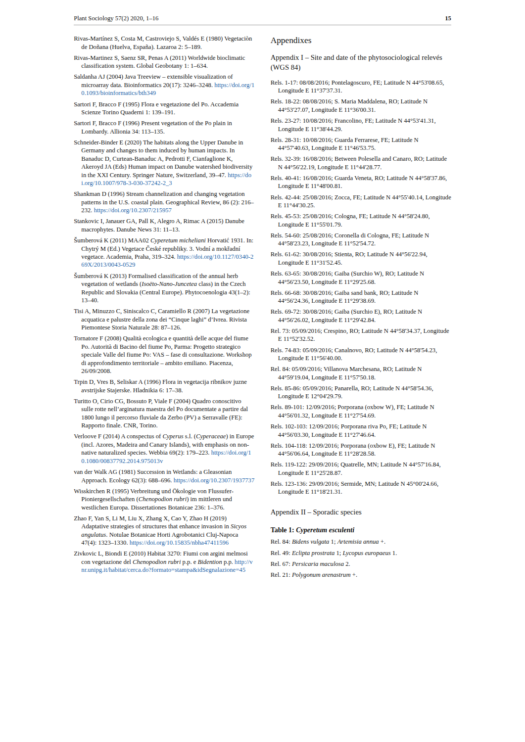Plant Sociology 57(2) 2020, 1–16 15
Rivas-Martínez S, Costa M, Castroviejo S, Valdés E (1980) Vegetaciòn de Doñana (Huelva, España). Lazaroa 2: 5–189.
Rivas-Martinez S, Saenz SR, Penas A (2011) Worldwide bioclimatic classification system. Global Geobotany 1: 1–634.
Saldanha AJ (2004) Java Treeview – extensible visualization of microarray data. Bioinformatics 20(17): 3246–3248. https://doi.org/10.1093/bioinformatics/bth349
Sartori F, Bracco F (1995) Flora e vegetazione del Po. Accademia Scienze Torino Quaderni 1: 139–191.
Sartori F, Bracco F (1996) Present vegetation of the Po plain in Lombardy. Allionia 34: 113–135.
Schneider-Binder E (2020) The habitats along the Upper Danube in Germany and changes to them induced by human impacts. In Banaduc D, Curtean-Banaduc A, Pedrotti F, Cianfaglione K, Akeroyd JA (Eds) Human impact on Danube watershed biodiversity in the XXI Century. Springer Nature, Switzerland, 39–47. https://doi.org/10.1007/978-3-030-37242-2_3
Shankman D (1996) Stream channelization and changing vegetation patterns in the U.S. coastal plain. Geographical Review, 86 (2): 216–232. https://doi.org/10.2307/215957
Stankovic I, Janauer GA, Pall K, Alegro A, Rimac A (2015) Danube macrophytes. Danube News 31: 11–13.
Šumberová K (2011) MAA02 Cyperetum micheliani Horvatić 1931. In: Chytrý M (Ed.) Vegetace České republiky. 3. Vodní a mokřadní vegetace. Academia, Praha, 319–324. https://doi.org/10.1127/0340-269X/2013/0043-0529
Šumberová K (2013) Formalised classification of the annual herb vegetation of wetlands (Isoëto-Nano-Juncetea class) in the Czech Republic and Slovakia (Central Europe). Phytocoenologia 43(1–2): 13–40.
Tisi A, Minuzzo C, Siniscalco C, Caramiello R (2007) La vegetazione acquatica e palustre della zona dei “Cinque laghi” d’Ivrea. Rivista Piemontese Storia Naturale 28: 87–126.
Tornatore F (2008) Qualità ecologica e quantità delle acque del fiume Po. Autorità di Bacino del fiume Po, Parma: Progetto strategico speciale Valle del fiume Po: VAS – fase di consultazione. Workshop di approfondimento territoriale – ambito emiliano. Piacenza, 26/09/2008.
Trpin D, Vres B, Seliskar A (1996) Flora in vegetacija ribnikov juzne avstrijske Stajerske. Hladnikia 6: 17–38.
Turitto O, Cirio CG, Bossuto P, Viale F (2004) Quadro conoscitivo sulle rotte nell’arginatura maestra del Po documentate a partire dal 1800 lungo il percorso fluviale da Zerbo (PV) a Serravalle (FE): Rapporto finale. CNR, Torino.
Verloove F (2014) A conspectus of Cyperus s.l. (Cyperaceae) in Europe (incl. Azores, Madeira and Canary Islands), with emphasis on non-native naturalized species. Webbia 69(2): 179–223. https://doi.org/10.1080/00837792.2014.975013v
van der Walk AG (1981) Succession in Wetlands: a Gleasonian Approach. Ecology 62(3): 688–696. https://doi.org/10.2307/1937737
Wisskirchen R (1995) Verbreitung und Ökologie von Flussufer-Pioniergesellschaften (Chenopodion rubri) im mittleren und westlichen Europa. Dissertationes Botanicae 236: 1–376.
Zhao F, Yan S, Li M, Liu X, Zhang X, Cao Y, Zhao H (2019) Adaptative strategies of structures that enhance invasion in Sicyos angulatus. Notulae Botanicae Horti Agrobotanici Cluj-Napoca 47(4): 1323–1330. https://doi.org/10.15835/nbha47411596
Zivkovic L, Biondi E (2010) Habitat 3270: Fiumi con argini melmosi con vegetazione del Chenopodion rubri p.p. e Bidention p.p. http://vnr.unipg.it/habitat/cerca.do?formato=stampa&idSegnalazione=45
Appendixes
Appendix I – Site and date of the phytosociological relevés (WGS 84)
Rels. 1-17: 08/08/2016; Pontelagoscuro, FE; Latitude N 44°53'08.65, Longitude E 11°37'37.31.
Rels. 18-22: 08/08/2016; S. Maria Maddalena, RO; Latitude N 44°53'27.07, Longitude E 11°36'00.31.
Rels. 23-27: 10/08/2016; Francolino, FE; Latitude N 44°53'41.31, Longitude E 11°38'44.29.
Rels. 28-31: 10/08/2016; Guarda Ferrarese, FE; Latitude N 44°57'40.63, Longitude E 11°46'53.75.
Rels. 32-39: 16/08/2016; Between Polesella and Canaro, RO; Latitude N 44°56'22.19, Longitude E 11°44'28.77.
Rels. 40-41: 16/08/2016; Guarda Veneta, RO; Latitude N 44°58'37.86, Longitude E 11°48'00.81.
Rels. 42-44: 25/08/2016; Zocca, FE; Latitude N 44°55'40.14, Longitude E 11°44'30.25.
Rels. 45-53: 25/08/2016; Cologna, FE; Latitude N 44°58'24.80, Longitude E 11°55'01.79.
Rels. 54-60: 25/08/2016; Coronella di Cologna, FE; Latitude N 44°58'23.23, Longitude E 11°52'54.72.
Rels. 61-62: 30/08/2016; Stienta, RO; Latitude N 44°56'22.94, Longitude E 11°31'52.45.
Rels. 63-65: 30/08/2016; Gaiba (Surchio W), RO; Latitude N 44°56'23.50, Longitude E 11°29'25.68.
Rels. 66-68: 30/08/2016; Gaiba sand bank, RO; Latitude N 44°56'24.36, Longitude E 11°29'38.69.
Rels. 69-72: 30/08/2016; Gaiba (Surchio E), RO; Latitude N 44°56'26.02, Longitude E 11°29'42.84.
Rel. 73: 05/09/2016; Crespino, RO; Latitude N 44°58'34.37, Longitude E 11°52'32.52.
Rels. 74-83: 05/09/2016; Canalnovo, RO; Latitude N 44°58'54.23, Longitude E 11°56'40.00.
Rel. 84: 05/09/2016; Villanova Marchesana, RO; Latitude N 44°59'19.04, Longitude E 11°57'50.18.
Rels. 85-86: 05/09/2016; Panarella, RO; Latitude N 44°58'54.36, Longitude E 12°04'29.79.
Rels. 89-101: 12/09/2016; Porporana (oxbow W), FE; Latitude N 44°56'01.32, Longitude E 11°27'54.69.
Rels. 102-103: 12/09/2016; Porporana riva Po, FE; Latitude N 44°56'03.30, Longitude E 11°27'46.64.
Rels. 104-118: 12/09/2016; Porporana (oxbow E), FE; Latitude N 44°56'06.64, Longitude E 11°28'28.58.
Rels. 119-122: 29/09/2016; Quatrelle, MN; Latitude N 44°57'16.84, Longitude E 11°25'28.87.
Rels. 123-136: 29/09/2016; Sermide, MN; Latitude N 45°00'24.66, Longitude E 11°18'21.31.
Appendix II – Sporadic species
Table 1: Cyperetum esculenti
Rel. 84: Bidens vulgata 1; Artemisia annua +.
Rel. 49: Eclipta prostrata 1; Lycopus europaeus 1.
Rel. 67: Persicaria maculosa 2.
Rel. 21: Polygonum arenastrum +.